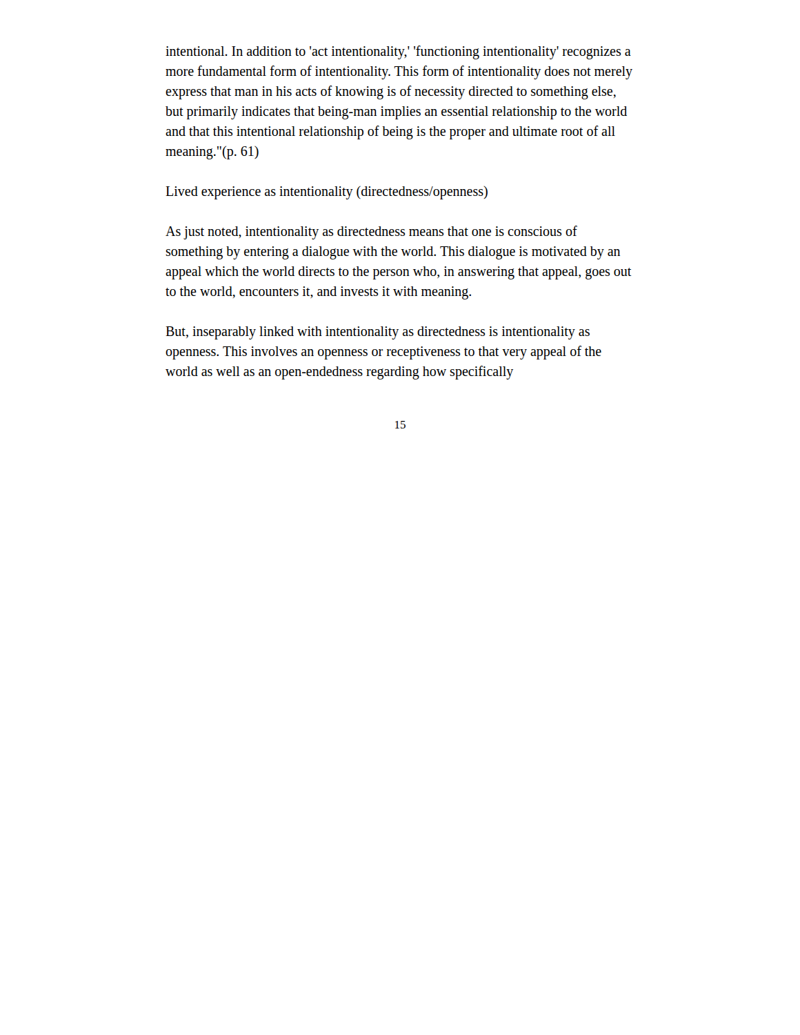intentional. In addition to 'act intentionality,' 'functioning intentionality' recognizes a more fundamental form of intentionality. This form of intentionality does not merely express that man in his acts of knowing is of necessity directed to something else, but primarily indicates that being-man implies an essential relationship to the world and that this intentional relationship of being is the proper and ultimate root of all meaning."(p. 61)
Lived experience as intentionality (directedness/openness)
As just noted, intentionality as directedness means that one is conscious of something by entering a dialogue with the world. This dialogue is motivated by an appeal which the world directs to the person who, in answering that appeal, goes out to the world, encounters it, and invests it with meaning.
But, inseparably linked with intentionality as directedness is intentionality as openness. This involves an openness or receptiveness to that very appeal of the world as well as an open-endedness regarding how specifically
15